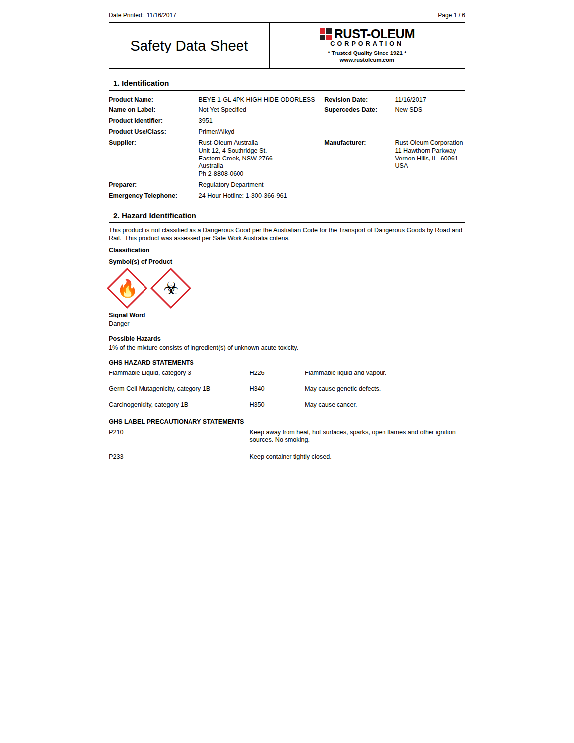Date Printed: 11/16/2017
Page 1 / 6
| Safety Data Sheet | RUST-OLEUM CORPORATION * Trusted Quality Since 1921 * www.rustoleum.com |
1. Identification
| Product Name: | BEYE 1-GL 4PK HIGH HIDE ODORLESS | Revision Date: | 11/16/2017 |
| Name on Label: | Not Yet Specified | Supercedes Date: | New SDS |
| Product Identifier: | 3951 | | |
| Product Use/Class: | Primer/Alkyd | | |
| Supplier: | Rust-Oleum Australia Unit 12, 4 Southridge St. Eastern Creek, NSW 2766 Australia Ph 2-8808-0600 | Manufacturer: | Rust-Oleum Corporation 11 Hawthorn Parkway Vernon Hills, IL 60061 USA |
| Preparer: | Regulatory Department | | |
| Emergency Telephone: | 24 Hour Hotline: 1-300-366-961 | | |
2. Hazard Identification
This product is not classified as a Dangerous Good per the Australian Code for the Transport of Dangerous Goods by Road and Rail. This product was assessed per Safe Work Australia criteria.
Classification
Symbol(s) of Product
🔥
☣
Signal Word
Danger
Possible Hazards
1% of the mixture consists of ingredient(s) of unknown acute toxicity.
GHS HAZARD STATEMENTS
| Flammable Liquid, category 3 | H226 | Flammable liquid and vapour. |
| Germ Cell Mutagenicity, category 1B | H340 | May cause genetic defects. |
| Carcinogenicity, category 1B | H350 | May cause cancer. |
GHS LABEL PRECAUTIONARY STATEMENTS
| P210 | Keep away from heat, hot surfaces, sparks, open flames and other ignition sources. No smoking. |
| P233 | Keep container tightly closed. |